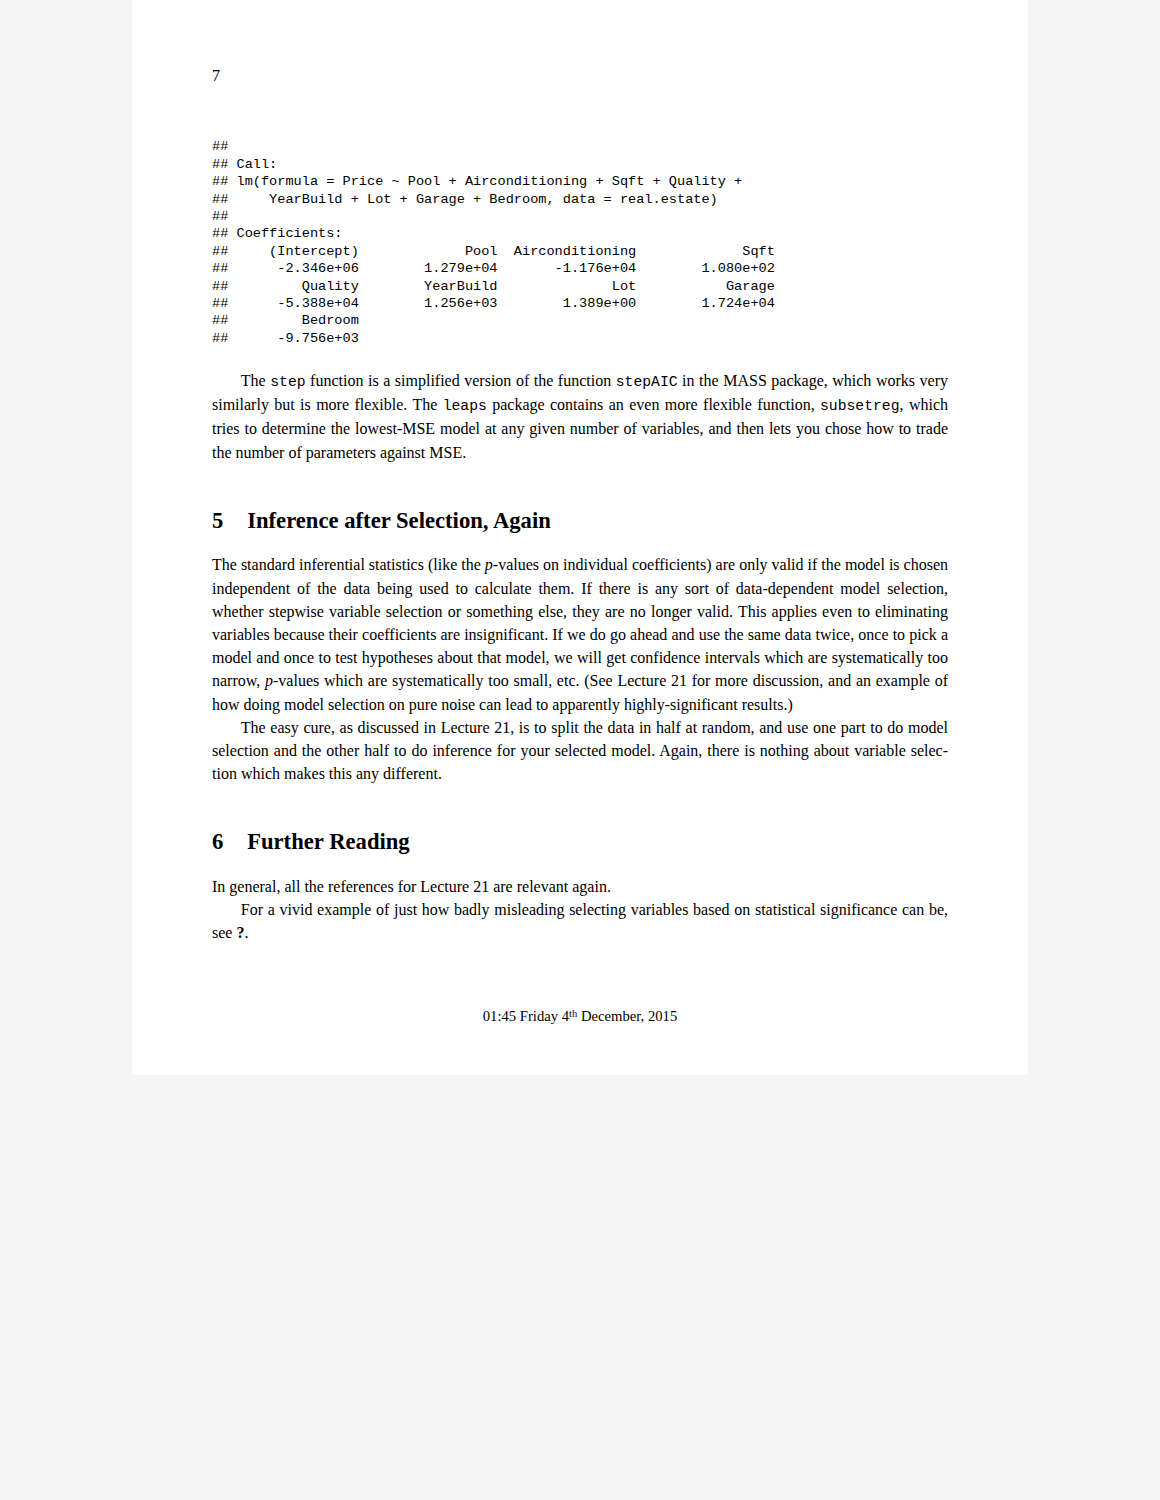7
## 
## Call:
## lm(formula = Price ~ Pool + Airconditioning + Sqft + Quality + 
##     YearBuild + Lot + Garage + Bedroom, data = real.estate)
## 
## Coefficients:
##     (Intercept)             Pool  Airconditioning             Sqft  
##      -2.346e+06        1.279e+04       -1.176e+04        1.080e+02  
##         Quality        YearBuild              Lot           Garage  
##      -5.388e+04        1.256e+03        1.389e+00        1.724e+04  
##         Bedroom  
##      -9.756e+03
The step function is a simplified version of the function stepAIC in the MASS package, which works very similarly but is more flexible. The leaps package contains an even more flexible function, subsetreg, which tries to determine the lowest-MSE model at any given number of variables, and then lets you chose how to trade the number of parameters against MSE.
5 Inference after Selection, Again
The standard inferential statistics (like the p-values on individual coefficients) are only valid if the model is chosen independent of the data being used to calculate them. If there is any sort of data-dependent model selection, whether stepwise variable selection or something else, they are no longer valid. This applies even to eliminating variables because their coefficients are insignificant. If we do go ahead and use the same data twice, once to pick a model and once to test hypotheses about that model, we will get confidence intervals which are systematically too narrow, p-values which are systematically too small, etc. (See Lecture 21 for more discussion, and an example of how doing model selection on pure noise can lead to apparently highly-significant results.)
The easy cure, as discussed in Lecture 21, is to split the data in half at random, and use one part to do model selection and the other half to do inference for your selected model. Again, there is nothing about variable selection which makes this any different.
6 Further Reading
In general, all the references for Lecture 21 are relevant again.
For a vivid example of just how badly misleading selecting variables based on statistical significance can be, see ?.
01:45 Friday 4th December, 2015